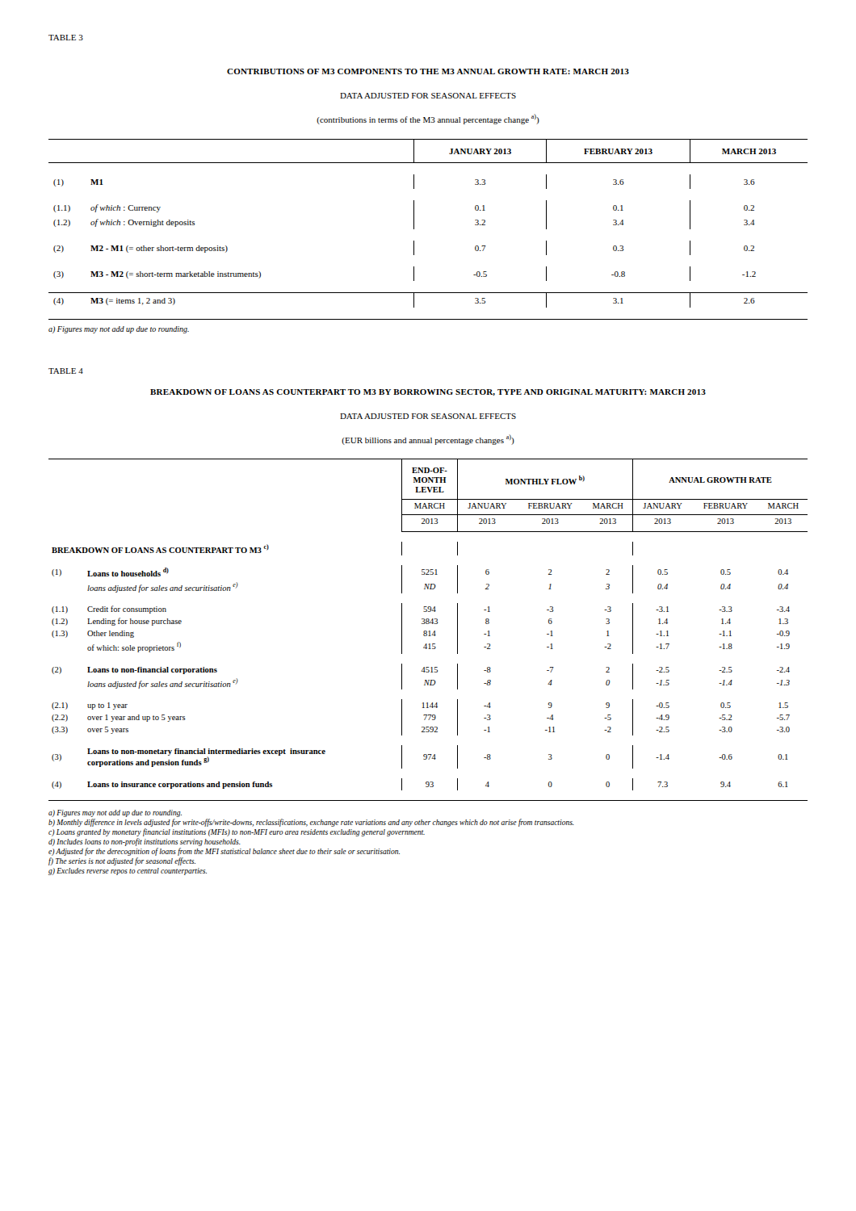TABLE 3
CONTRIBUTIONS OF M3 COMPONENTS TO THE M3 ANNUAL GROWTH RATE: MARCH 2013
DATA ADJUSTED FOR SEASONAL EFFECTS
(contributions in terms of the M3 annual percentage change a))
| | JANUARY 2013 | FEBRUARY 2013 | MARCH 2013 |
| --- | --- | --- | --- |
| (1) | M1 | 3.3 | 3.6 | 3.6 |
| (1.1) | of which : Currency | 0.1 | 0.1 | 0.2 |
| (1.2) | of which : Overnight deposits | 3.2 | 3.4 | 3.4 |
| (2) | M2 - M1 (= other short-term deposits) | 0.7 | 0.3 | 0.2 |
| (3) | M3 - M2 (= short-term marketable instruments) | -0.5 | -0.8 | -1.2 |
| (4) | M3 (= items 1, 2 and 3) | 3.5 | 3.1 | 2.6 |
a) Figures may not add up due to rounding.
TABLE 4
BREAKDOWN OF LOANS AS COUNTERPART TO M3 BY BORROWING SECTOR, TYPE AND ORIGINAL MATURITY: MARCH 2013
DATA ADJUSTED FOR SEASONAL EFFECTS
(EUR billions and annual percentage changes a))
| | END-OF- MONTH LEVEL | MONTHLY FLOW b) | ANNUAL GROWTH RATE |
| --- | --- | --- | --- |
| | MARCH | JANUARY | FEBRUARY | MARCH | JANUARY | FEBRUARY | MARCH |
| | 2013 | 2013 | 2013 | 2013 | 2013 | 2013 | 2013 |
| BREAKDOWN OF LOANS AS COUNTERPART TO M3 c) | | | | | | | |
| (1) | Loans to households d) | 5251 | 6 | 2 | 2 | 0.5 | 0.5 | 0.4 |
| | loans adjusted for sales and securitisation e) | ND | 2 | 1 | 3 | 0.4 | 0.4 | 0.4 |
| (1.1) | Credit for consumption | 594 | -1 | -3 | -3 | -3.1 | -3.3 | -3.4 |
| (1.2) | Lending for house purchase | 3843 | 8 | 6 | 3 | 1.4 | 1.4 | 1.3 |
| (1.3) | Other lending | 814 | -1 | -1 | 1 | -1.1 | -1.1 | -0.9 |
| | of which: sole proprietors f) | 415 | -2 | -1 | -2 | -1.7 | -1.8 | -1.9 |
| (2) | Loans to non-financial corporations | 4515 | -8 | -7 | 2 | -2.5 | -2.5 | -2.4 |
| | loans adjusted for sales and securitisation e) | ND | -8 | 4 | 0 | -1.5 | -1.4 | -1.3 |
| (2.1) | up to 1 year | 1144 | -4 | 9 | 9 | -0.5 | 0.5 | 1.5 |
| (2.2) | over 1 year and up to 5 years | 779 | -3 | -4 | -5 | -4.9 | -5.2 | -5.7 |
| (3.3) | over 5 years | 2592 | -1 | -11 | -2 | -2.5 | -3.0 | -3.0 |
| (3) | Loans to non-monetary financial intermediaries except insurance corporations and pension funds g) | 974 | -8 | 3 | 0 | -1.4 | -0.6 | 0.1 |
| (4) | Loans to insurance corporations and pension funds | 93 | 4 | 0 | 0 | 7.3 | 9.4 | 6.1 |
a) Figures may not add up due to rounding.
b) Monthly difference in levels adjusted for write-offs/write-downs, reclassifications, exchange rate variations and any other changes which do not arise from transactions.
c) Loans granted by monetary financial institutions (MFIs) to non-MFI euro area residents excluding general government.
d) Includes loans to non-profit institutions serving households.
e) Adjusted for the derecognition of loans from the MFI statistical balance sheet due to their sale or securitisation.
f) The series is not adjusted for seasonal effects.
g) Excludes reverse repos to central counterparties.